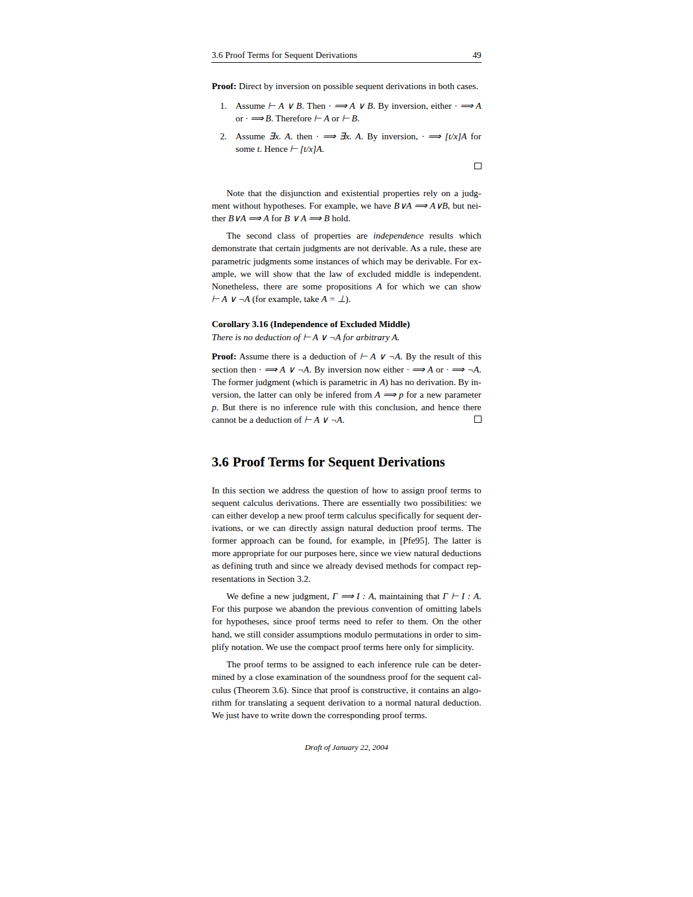3.6 Proof Terms for Sequent Derivations 49
Proof: Direct by inversion on possible sequent derivations in both cases.
Assume ⊢ A ∨ B. Then · ⟹ A ∨ B. By inversion, either · ⟹ A or · ⟹ B. Therefore ⊢ A or ⊢ B.
Assume ∃x. A. then · ⟹ ∃x. A. By inversion, · ⟹ [t/x]A for some t. Hence ⊢ [t/x]A.
Note that the disjunction and existential properties rely on a judgment without hypotheses. For example, we have B∨A ⟹ A∨B, but neither B∨A ⟹ A for B ∨ A ⟹ B hold.
The second class of properties are independence results which demonstrate that certain judgments are not derivable. As a rule, these are parametric judgments some instances of which may be derivable. For example, we will show that the law of excluded middle is independent. Nonetheless, there are some propositions A for which we can show ⊢ A ∨ ¬A (for example, take A = ⊥).
Corollary 3.16 (Independence of Excluded Middle)
There is no deduction of ⊢ A ∨ ¬A for arbitrary A.
Proof: Assume there is a deduction of ⊢ A ∨ ¬A. By the result of this section then · ⟹ A ∨ ¬A. By inversion now either · ⟹ A or · ⟹ ¬A. The former judgment (which is parametric in A) has no derivation. By inversion, the latter can only be infered from A ⟹ p for a new parameter p. But there is no inference rule with this conclusion, and hence there cannot be a deduction of ⊢ A ∨ ¬A.
3.6 Proof Terms for Sequent Derivations
In this section we address the question of how to assign proof terms to sequent calculus derivations. There are essentially two possibilities: we can either develop a new proof term calculus specifically for sequent derivations, or we can directly assign natural deduction proof terms. The former approach can be found, for example, in [Pfe95]. The latter is more appropriate for our purposes here, since we view natural deductions as defining truth and since we already devised methods for compact representations in Section 3.2.
We define a new judgment, Γ ⟹ I : A, maintaining that Γ ⊢ I : A. For this purpose we abandon the previous convention of omitting labels for hypotheses, since proof terms need to refer to them. On the other hand, we still consider assumptions modulo permutations in order to simplify notation. We use the compact proof terms here only for simplicity.
The proof terms to be assigned to each inference rule can be determined by a close examination of the soundness proof for the sequent calculus (Theorem 3.6). Since that proof is constructive, it contains an algorithm for translating a sequent derivation to a normal natural deduction. We just have to write down the corresponding proof terms.
Draft of January 22, 2004